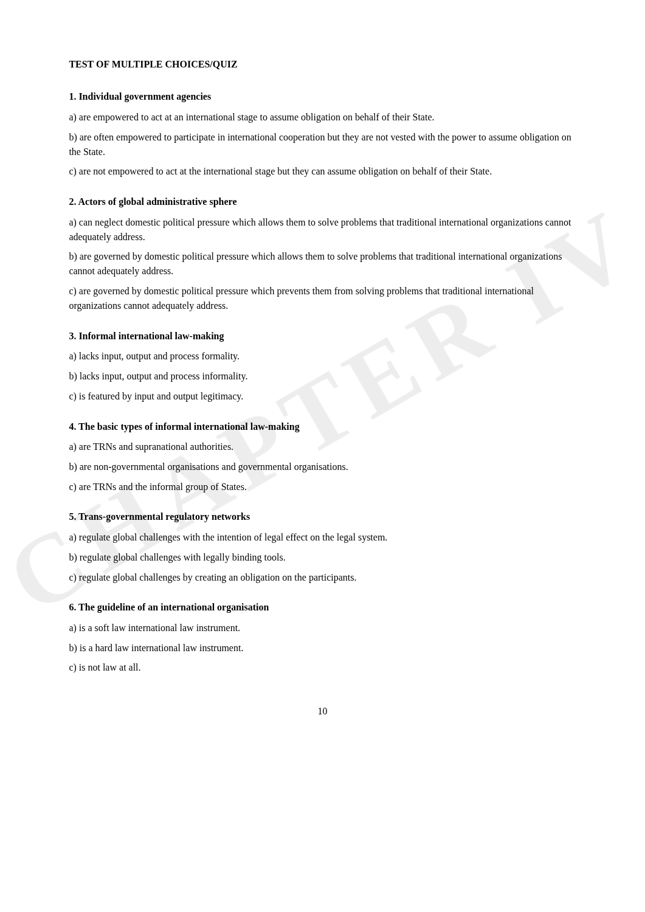CHAPTER IV
TEST OF MULTIPLE CHOICES/QUIZ
1. Individual government agencies
a) are empowered to act at an international stage to assume obligation on behalf of their State.
b) are often empowered to participate in international cooperation but they are not vested with the power to assume obligation on the State.
c) are not empowered to act at the international stage but they can assume obligation on behalf of their State.
2. Actors of global administrative sphere
a) can neglect domestic political pressure which allows them to solve problems that traditional international organizations cannot adequately address.
b) are governed by domestic political pressure which allows them to solve problems that traditional international organizations cannot adequately address.
c) are governed by domestic political pressure which prevents them from solving problems that traditional international organizations cannot adequately address.
3. Informal international law-making
a) lacks input, output and process formality.
b) lacks input, output and process informality.
c) is featured by input and output legitimacy.
4. The basic types of informal international law-making
a) are TRNs and supranational authorities.
b) are non-governmental organisations and governmental organisations.
c) are TRNs and the informal group of States.
5. Trans-governmental regulatory networks
a) regulate global challenges with the intention of legal effect on the legal system.
b) regulate global challenges with legally binding tools.
c) regulate global challenges by creating an obligation on the participants.
6. The guideline of an international organisation
a) is a soft law international law instrument.
b) is a hard law international law instrument.
c) is not law at all.
10